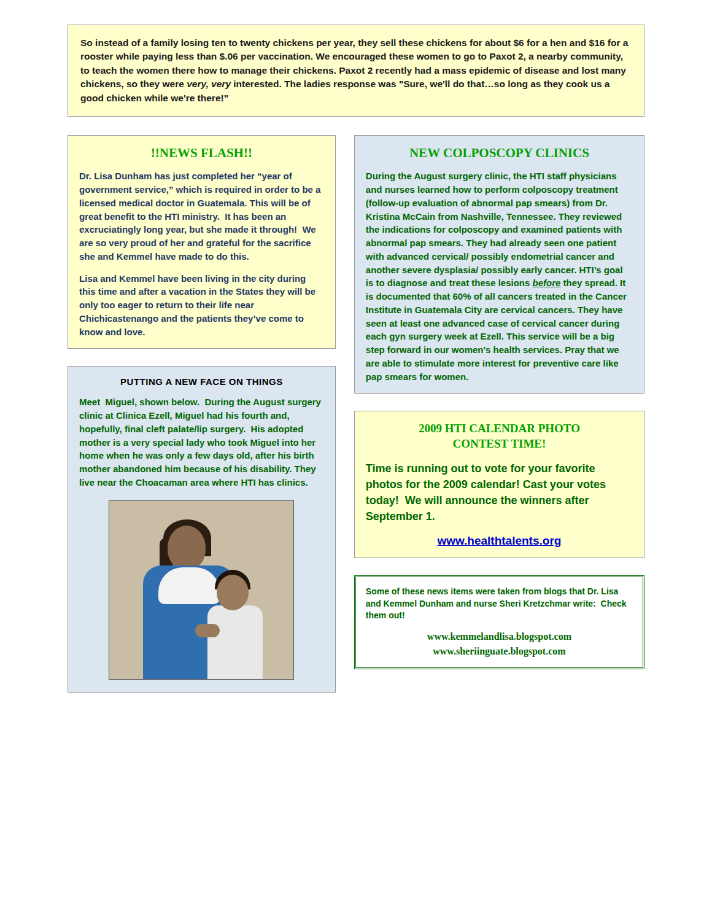So instead of a family losing ten to twenty chickens per year, they sell these chickens for about $6 for a hen and $16 for a rooster while paying less than $.06 per vaccination. We encouraged these women to go to Paxot 2, a nearby community, to teach the women there how to manage their chickens. Paxot 2 recently had a mass epidemic of disease and lost many chickens, so they were very, very interested. The ladies response was "Sure, we'll do that…so long as they cook us a good chicken while we're there!"
!!NEWS FLASH!!
Dr. Lisa Dunham has just completed her “year of government service,” which is required in order to be a licensed medical doctor in Guatemala. This will be of great benefit to the HTI ministry. It has been an excruciatingly long year, but she made it through! We are so very proud of her and grateful for the sacrifice she and Kemmel have made to do this.
Lisa and Kemmel have been living in the city during this time and after a vacation in the States they will be only too eager to return to their life near Chichicastenango and the patients they’ve come to know and love.
PUTTING A NEW FACE ON THINGS
Meet Miguel, shown below. During the August surgery clinic at Clinica Ezell, Miguel had his fourth and, hopefully, final cleft palate/lip surgery. His adopted mother is a very special lady who took Miguel into her home when he was only a few days old, after his birth mother abandoned him because of his disability. They live near the Choacaman area where HTI has clinics.
NEW COLPOSCOPY CLINICS
During the August surgery clinic, the HTI staff physicians and nurses learned how to perform colposcopy treatment (follow-up evaluation of abnormal pap smears) from Dr. Kristina McCain from Nashville, Tennessee. They reviewed the indications for colposcopy and examined patients with abnormal pap smears. They had already seen one patient with advanced cervical/ possibly endometrial cancer and another severe dysplasia/ possibly early cancer. HTI’s goal is to diagnose and treat these lesions before they spread. It is documented that 60% of all cancers treated in the Cancer Institute in Guatemala City are cervical cancers. They have seen at least one advanced case of cervical cancer during each gyn surgery week at Ezell. This service will be a big step forward in our women's health services. Pray that we are able to stimulate more interest for preventive care like pap smears for women.
2009 HTI CALENDAR PHOTO
CONTEST TIME!
Time is running out to vote for your favorite photos for the 2009 calendar! Cast your votes today! We will announce the winners after September 1.
www.healthtalents.org
Some of these news items were taken from blogs that Dr. Lisa and Kemmel Dunham and nurse Sheri Kretzchmar write: Check them out!
www.kemmelandlisa.blogspot.com
www.sheriinguate.blogspot.com